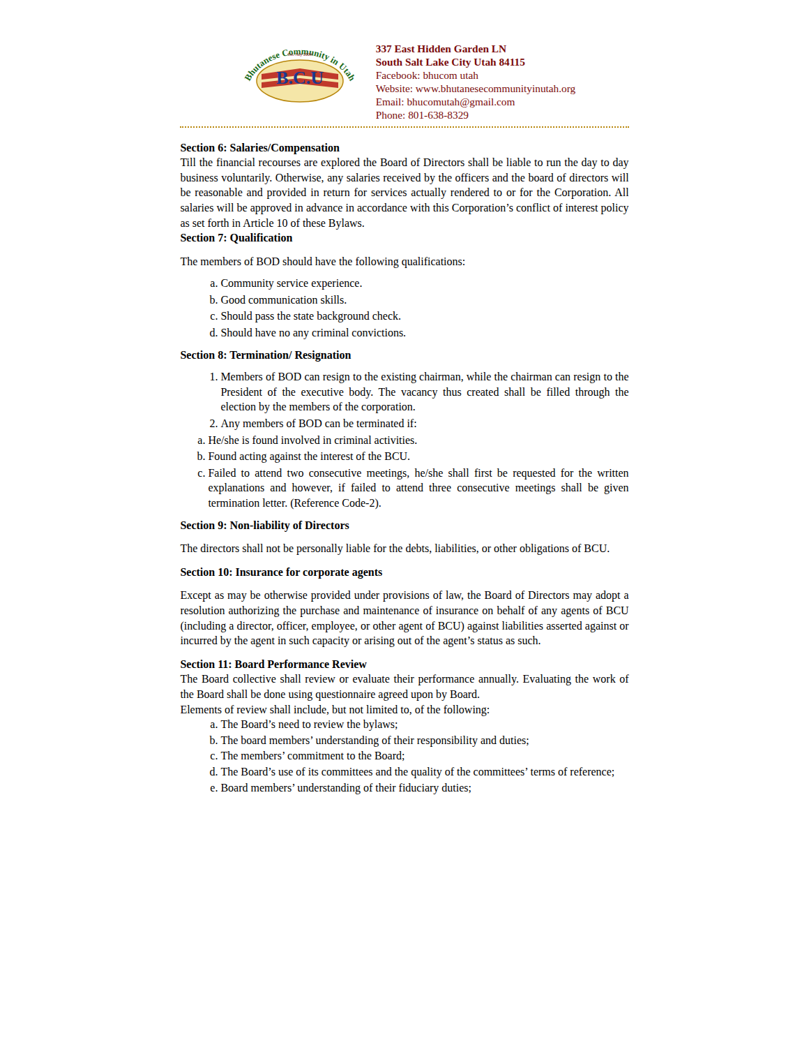Bhutanese Community in Utah B.C.U Together We Can Est. July 2009
337 East Hidden Garden LN
South Salt Lake City Utah 84115
Facebook: bhucom utah
Website: www.bhutanesecommunityinutah.org
Email: bhucomutah@gmail.com
Phone: 801-638-8329
Section 6: Salaries/Compensation
Till the financial recourses are explored the Board of Directors shall be liable to run the day to day business voluntarily. Otherwise, any salaries received by the officers and the board of directors will be reasonable and provided in return for services actually rendered to or for the Corporation. All salaries will be approved in advance in accordance with this Corporation’s conflict of interest policy as set forth in Article 10 of these Bylaws.
Section 7: Qualification
The members of BOD should have the following qualifications:
Community service experience.
Good communication skills.
Should pass the state background check.
Should have no any criminal convictions.
Section 8: Termination/ Resignation
Members of BOD can resign to the existing chairman, while the chairman can resign to the President of the executive body. The vacancy thus created shall be filled through the election by the members of the corporation.
Any members of BOD can be terminated if:
He/she is found involved in criminal activities.
Found acting against the interest of the BCU.
Failed to attend two consecutive meetings, he/she shall first be requested for the written explanations and however, if failed to attend three consecutive meetings shall be given termination letter. (Reference Code-2).
Section 9: Non-liability of Directors
The directors shall not be personally liable for the debts, liabilities, or other obligations of BCU.
Section 10: Insurance for corporate agents
Except as may be otherwise provided under provisions of law, the Board of Directors may adopt a resolution authorizing the purchase and maintenance of insurance on behalf of any agents of BCU (including a director, officer, employee, or other agent of BCU) against liabilities asserted against or incurred by the agent in such capacity or arising out of the agent’s status as such.
Section 11: Board Performance Review
The Board collective shall review or evaluate their performance annually. Evaluating the work of the Board shall be done using questionnaire agreed upon by Board.
Elements of review shall include, but not limited to, of the following:
The Board’s need to review the bylaws;
The board members’ understanding of their responsibility and duties;
The members’ commitment to the Board;
The Board’s use of its committees and the quality of the committees’ terms of reference;
Board members’ understanding of their fiduciary duties;